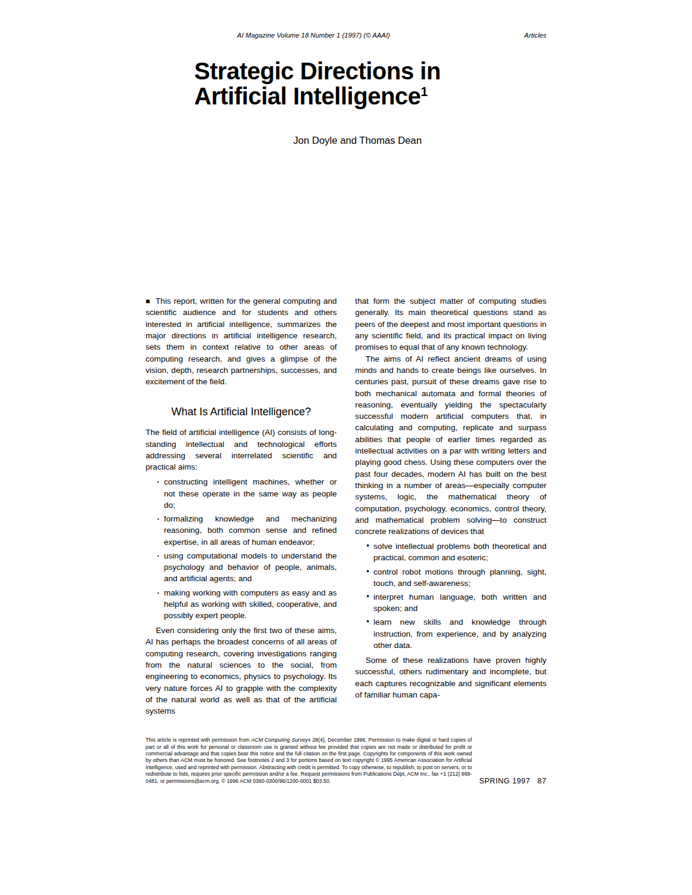AI Magazine Volume 18 Number 1 (1997) (© AAAI) Articles
Strategic Directions in
Artificial Intelligence1
Jon Doyle and Thomas Dean
■ This report, written for the general computing and scientific audience and for students and others interested in artificial intelligence, summarizes the major directions in artificial intelligence research, sets them in context relative to other areas of computing research, and gives a glimpse of the vision, depth, research partnerships, successes, and excitement of the field.
What Is Artificial Intelligence?
The field of artificial intelligence (AI) consists of long-standing intellectual and technological efforts addressing several interrelated scientific and practical aims:
constructing intelligent machines, whether or not these operate in the same way as people do;
formalizing knowledge and mechanizing reasoning, both common sense and refined expertise, in all areas of human endeavor;
using computational models to understand the psychology and behavior of people, animals, and artificial agents; and
making working with computers as easy and as helpful as working with skilled, cooperative, and possibly expert people.
Even considering only the first two of these aims, AI has perhaps the broadest concerns of all areas of computing research, covering investigations ranging from the natural sciences to the social, from engineering to economics, physics to psychology. Its very nature forces AI to grapple with the complexity of the natural world as well as that of the artificial systems
that form the subject matter of computing studies generally. Its main theoretical questions stand as peers of the deepest and most important questions in any scientific field, and its practical impact on living promises to equal that of any known technology.
The aims of AI reflect ancient dreams of using minds and hands to create beings like ourselves. In centuries past, pursuit of these dreams gave rise to both mechanical automata and formal theories of reasoning, eventually yielding the spectacularly successful modern artificial computers that, in calculating and computing, replicate and surpass abilities that people of earlier times regarded as intellectual activities on a par with writing letters and playing good chess. Using these computers over the past four decades, modern AI has built on the best thinking in a number of areas—especially computer systems, logic, the mathematical theory of computation, psychology, economics, control theory, and mathematical problem solving—to construct concrete realizations of devices that
solve intellectual problems both theoretical and practical, common and esoteric;
control robot motions through planning, sight, touch, and self-awareness;
interpret human language, both written and spoken; and
learn new skills and knowledge through instruction, from experience, and by analyzing other data.
Some of these realizations have proven highly successful, others rudimentary and incomplete, but each captures recognizable and significant elements of familiar human capa-
This article is reprinted with permission from ACM Computing Surveys 28(4), December 1996. Permission to make digital or hard copies of part or all of this work for personal or classroom use is granted without fee provided that copies are not made or distributed for profit or commercial advantage and that copies bear this notice and the full citation on the first page. Copyrights for components of this work owned by others than ACM must be honored. See footnotes 2 and 3 for portions based on text copyright © 1995 American Association for Artificial Intelligence, used and reprinted with permission. Abstracting with credit is permitted. To copy otherwise, to republish, to post on servers, or to redistribute to lists, requires prior specific permission and/or a fee. Request permissions from Publications Dept, ACM Inc., fax +1 (212) 869-0481, or permissions@acm.org. © 1996 ACM 0360-0300/96/1200-0001 $03.50.
SPRING 1997 87